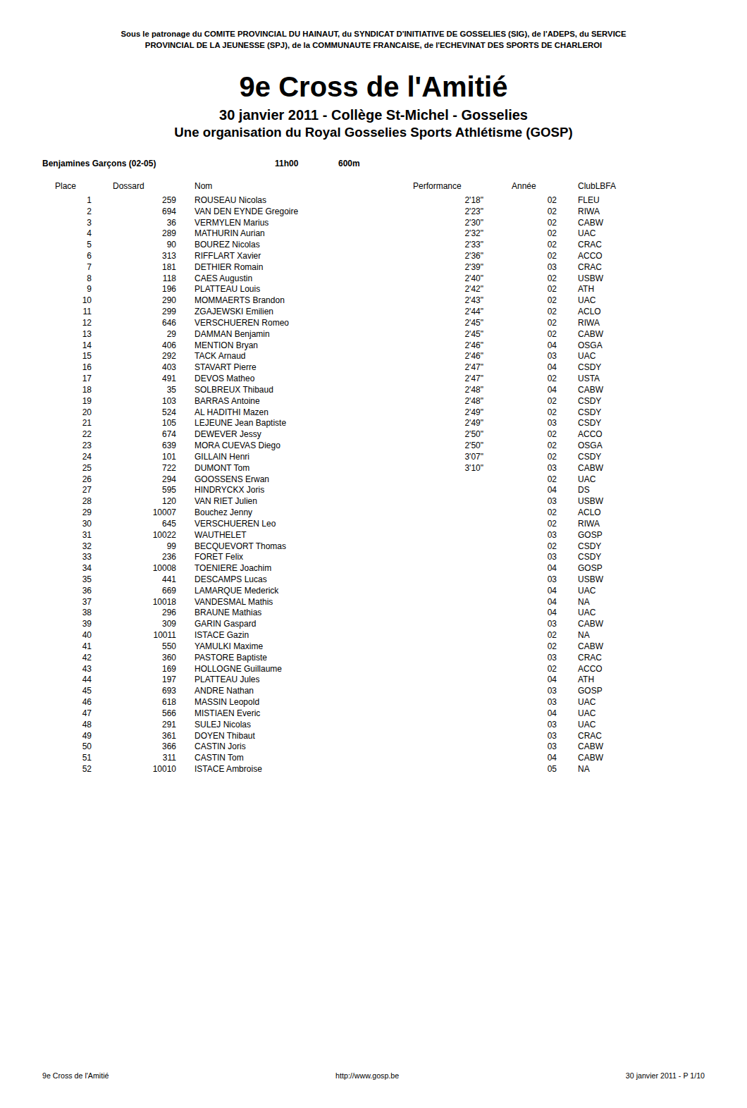Sous le patronage du COMITE PROVINCIAL DU HAINAUT, du SYNDICAT D'INITIATIVE DE GOSSELIES (SIG), de l'ADEPS, du SERVICE
PROVINCIAL DE LA JEUNESSE (SPJ), de la COMMUNAUTE FRANCAISE, de l'ECHEVINAT DES SPORTS DE CHARLEROI
9e Cross de l'Amitié
30 janvier 2011 - Collège St-Michel - Gosselies
Une organisation du Royal Gosselies Sports Athlétisme (GOSP)
Benjamines Garçons (02-05) 11h00600m
| Place | Dossard | Nom | Performance | Année | ClubLBFA |
| --- | --- | --- | --- | --- | --- |
| 1 | 259 | ROUSEAU Nicolas | 2'18" | 02 | FLEU |
| 2 | 694 | VAN DEN EYNDE Gregoire | 2'23" | 02 | RIWA |
| 3 | 36 | VERMYLEN Marius | 2'30" | 02 | CABW |
| 4 | 289 | MATHURIN Aurian | 2'32" | 02 | UAC |
| 5 | 90 | BOUREZ Nicolas | 2'33" | 02 | CRAC |
| 6 | 313 | RIFFLART Xavier | 2'36" | 02 | ACCO |
| 7 | 181 | DETHIER Romain | 2'39" | 03 | CRAC |
| 8 | 118 | CAES Augustin | 2'40" | 02 | USBW |
| 9 | 196 | PLATTEAU Louis | 2'42" | 02 | ATH |
| 10 | 290 | MOMMAERTS Brandon | 2'43" | 02 | UAC |
| 11 | 299 | ZGAJEWSKI Emilien | 2'44" | 02 | ACLO |
| 12 | 646 | VERSCHUEREN Romeo | 2'45" | 02 | RIWA |
| 13 | 29 | DAMMAN Benjamin | 2'45" | 02 | CABW |
| 14 | 406 | MENTION Bryan | 2'46" | 04 | OSGA |
| 15 | 292 | TACK Arnaud | 2'46" | 03 | UAC |
| 16 | 403 | STAVART Pierre | 2'47" | 04 | CSDY |
| 17 | 491 | DEVOS Matheo | 2'47" | 02 | USTA |
| 18 | 35 | SOLBREUX Thibaud | 2'48" | 04 | CABW |
| 19 | 103 | BARRAS Antoine | 2'48" | 02 | CSDY |
| 20 | 524 | AL HADITHI Mazen | 2'49" | 02 | CSDY |
| 21 | 105 | LEJEUNE Jean Baptiste | 2'49" | 03 | CSDY |
| 22 | 674 | DEWEVER Jessy | 2'50" | 02 | ACCO |
| 23 | 639 | MORA CUEVAS Diego | 2'50" | 02 | OSGA |
| 24 | 101 | GILLAIN Henri | 3'07" | 02 | CSDY |
| 25 | 722 | DUMONT Tom | 3'10" | 03 | CABW |
| 26 | 294 | GOOSSENS Erwan | | 02 | UAC |
| 27 | 595 | HINDRYCKX Joris | | 04 | DS |
| 28 | 120 | VAN RIET Julien | | 03 | USBW |
| 29 | 10007 | Bouchez Jenny | | 02 | ACLO |
| 30 | 645 | VERSCHUEREN Leo | | 02 | RIWA |
| 31 | 10022 | WAUTHELET | | 03 | GOSP |
| 32 | 99 | BECQUEVORT Thomas | | 02 | CSDY |
| 33 | 236 | FORET Felix | | 03 | CSDY |
| 34 | 10008 | TOENIERE Joachim | | 04 | GOSP |
| 35 | 441 | DESCAMPS Lucas | | 03 | USBW |
| 36 | 669 | LAMARQUE Mederick | | 04 | UAC |
| 37 | 10018 | VANDESMAL Mathis | | 04 | NA |
| 38 | 296 | BRAUNE Mathias | | 04 | UAC |
| 39 | 309 | GARIN Gaspard | | 03 | CABW |
| 40 | 10011 | ISTACE Gazin | | 02 | NA |
| 41 | 550 | YAMULKI Maxime | | 02 | CABW |
| 42 | 360 | PASTORE Baptiste | | 03 | CRAC |
| 43 | 169 | HOLLOGNE Guillaume | | 02 | ACCO |
| 44 | 197 | PLATTEAU Jules | | 04 | ATH |
| 45 | 693 | ANDRE Nathan | | 03 | GOSP |
| 46 | 618 | MASSIN Leopold | | 03 | UAC |
| 47 | 566 | MISTIAEN Everic | | 04 | UAC |
| 48 | 291 | SULEJ Nicolas | | 03 | UAC |
| 49 | 361 | DOYEN Thibaut | | 03 | CRAC |
| 50 | 366 | CASTIN Joris | | 03 | CABW |
| 51 | 311 | CASTIN Tom | | 04 | CABW |
| 52 | 10010 | ISTACE Ambroise | | 05 | NA |
9e Cross de l'Amitié http://www.gosp.be 30 janvier 2011 - P 1/10